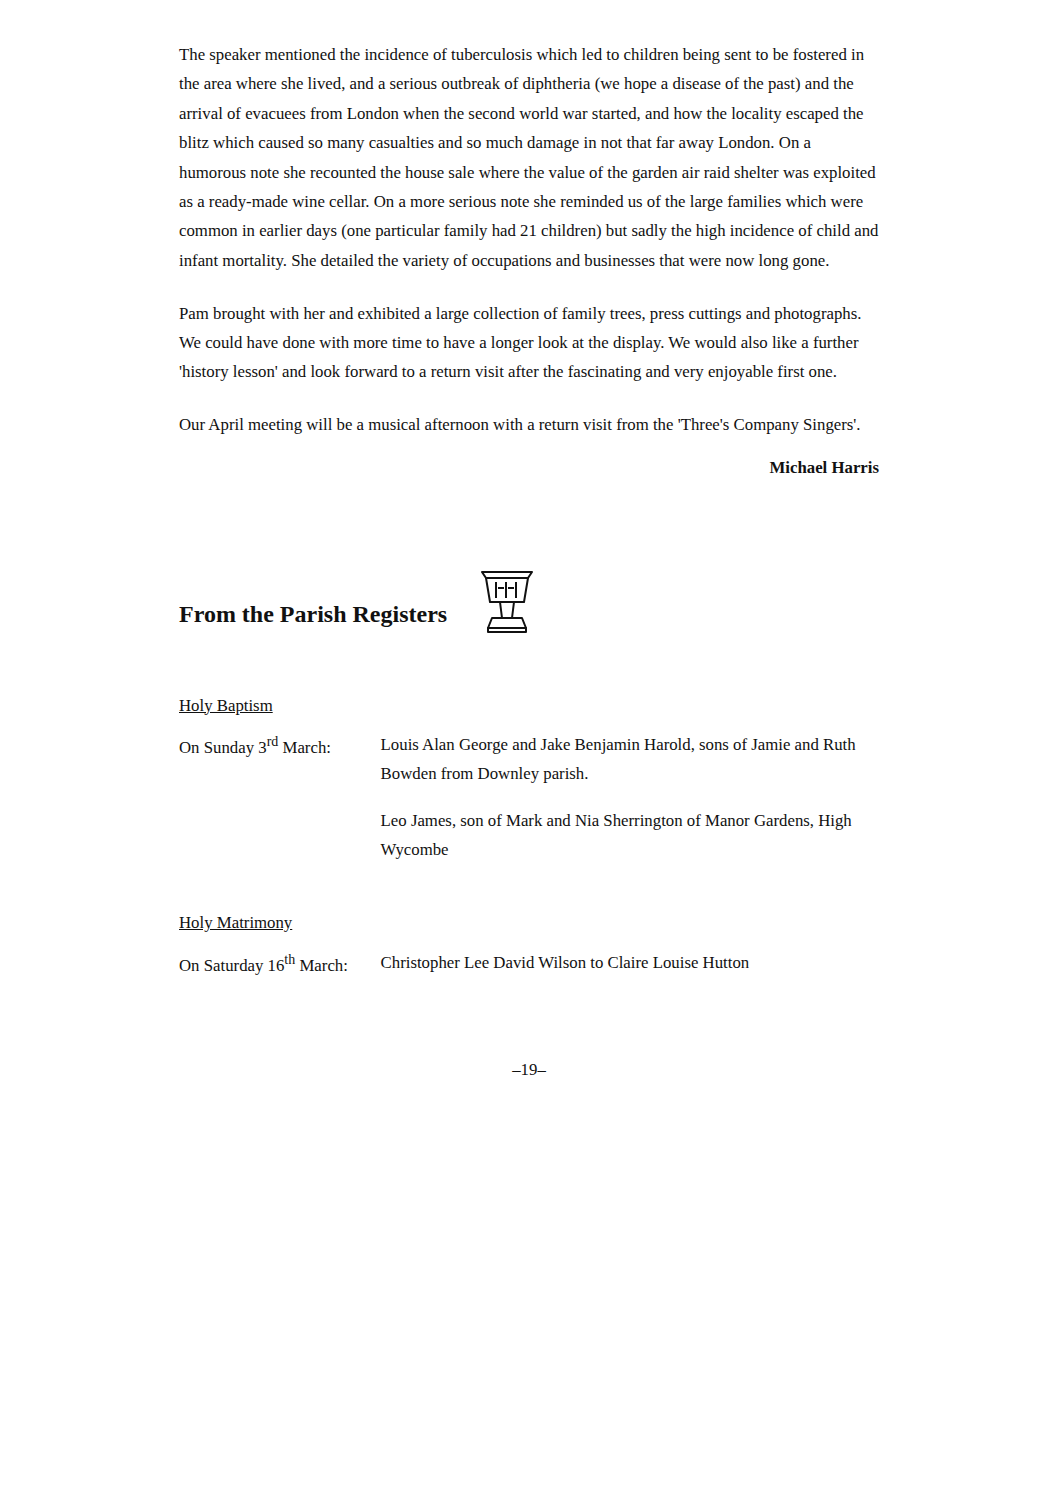The speaker mentioned the incidence of tuberculosis which led to children being sent to be fostered in the area where she lived, and a serious outbreak of diphtheria (we hope a disease of the past) and the arrival of evacuees from London when the second world war started, and how the locality escaped the blitz which caused so many casualties and so much damage in not that far away London. On a humorous note she recounted the house sale where the value of the garden air raid shelter was exploited as a ready-made wine cellar. On a more serious note she reminded us of the large families which were common in earlier days (one particular family had 21 children) but sadly the high incidence of child and infant mortality. She detailed the variety of occupations and businesses that were now long gone.
Pam brought with her and exhibited a large collection of family trees, press cuttings and photographs. We could have done with more time to have a longer look at the display. We would also like a further 'history lesson' and look forward to a return visit after the fascinating and very enjoyable first one.
Our April meeting will be a musical afternoon with a return visit from the 'Three's Company Singers'.
Michael Harris
From the Parish Registers
Holy Baptism
| On Sunday 3 rd March: | Louis Alan George and Jake Benjamin Harold, sons of Jamie and Ruth Bowden from Downley parish. Leo James, son of Mark and Nia Sherrington of Manor Gardens, High Wycombe |
Holy Matrimony
| On Saturday 16 th March: | Christopher Lee David Wilson to Claire Louise Hutton |
–19–